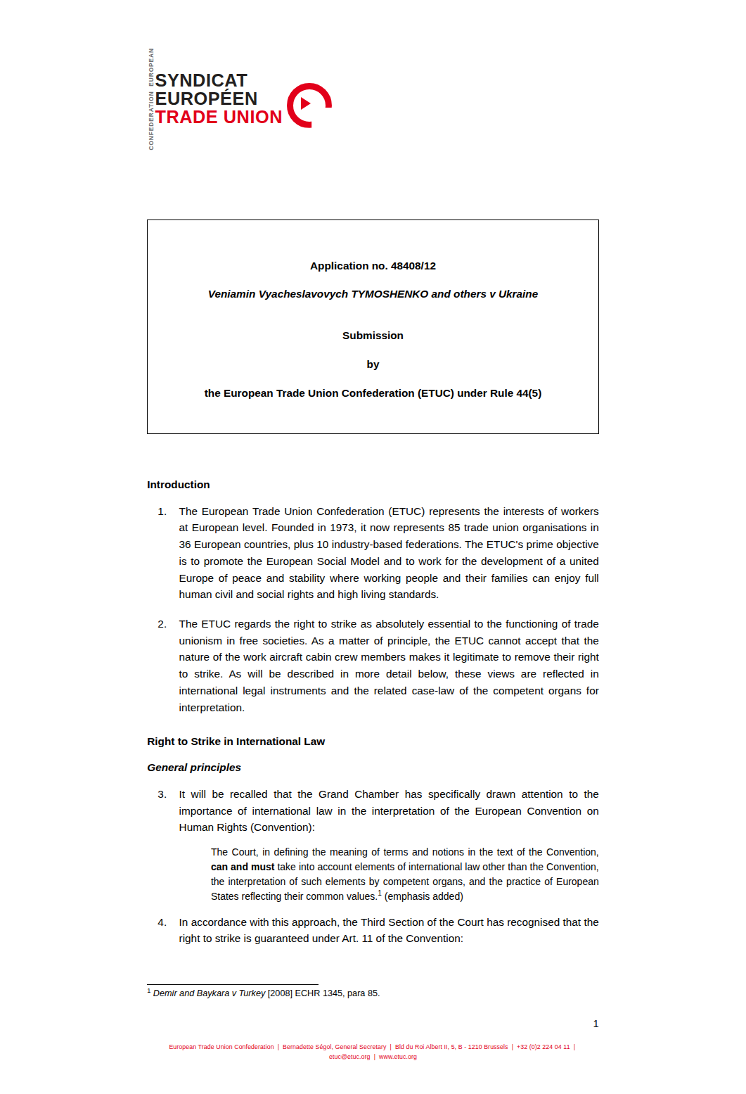| CONFEDERATION EUROPEAN | SYNDICAT EUROPÉEN TRADE UNION | |
Application no. 48408/12
Veniamin Vyacheslavovych TYMOSHENKO and others v Ukraine
Submission
by
the European Trade Union Confederation (ETUC) under Rule 44(5)
Introduction
The European Trade Union Confederation (ETUC) represents the interests of workers at European level. Founded in 1973, it now represents 85 trade union organisations in 36 European countries, plus 10 industry-based federations. The ETUC's prime objective is to promote the European Social Model and to work for the development of a united Europe of peace and stability where working people and their families can enjoy full human civil and social rights and high living standards.
The ETUC regards the right to strike as absolutely essential to the functioning of trade unionism in free societies. As a matter of principle, the ETUC cannot accept that the nature of the work aircraft cabin crew members makes it legitimate to remove their right to strike. As will be described in more detail below, these views are reflected in international legal instruments and the related case-law of the competent organs for interpretation.
Right to Strike in International Law
General principles
It will be recalled that the Grand Chamber has specifically drawn attention to the importance of international law in the interpretation of the European Convention on Human Rights (Convention):
The Court, in defining the meaning of terms and notions in the text of the Convention, can and must take into account elements of international law other than the Convention, the interpretation of such elements by competent organs, and the practice of European States reflecting their common values.1 (emphasis added)
In accordance with this approach, the Third Section of the Court has recognised that the right to strike is guaranteed under Art. 11 of the Convention:
1 Demir and Baykara v Turkey [2008] ECHR 1345, para 85.
1
European Trade Union Confederation | Bernadette Ségol, General Secretary | Bld du Roi Albert II, 5, B - 1210 Brussels | +32 (0)2 224 04 11 | etuc@etuc.org | www.etuc.org